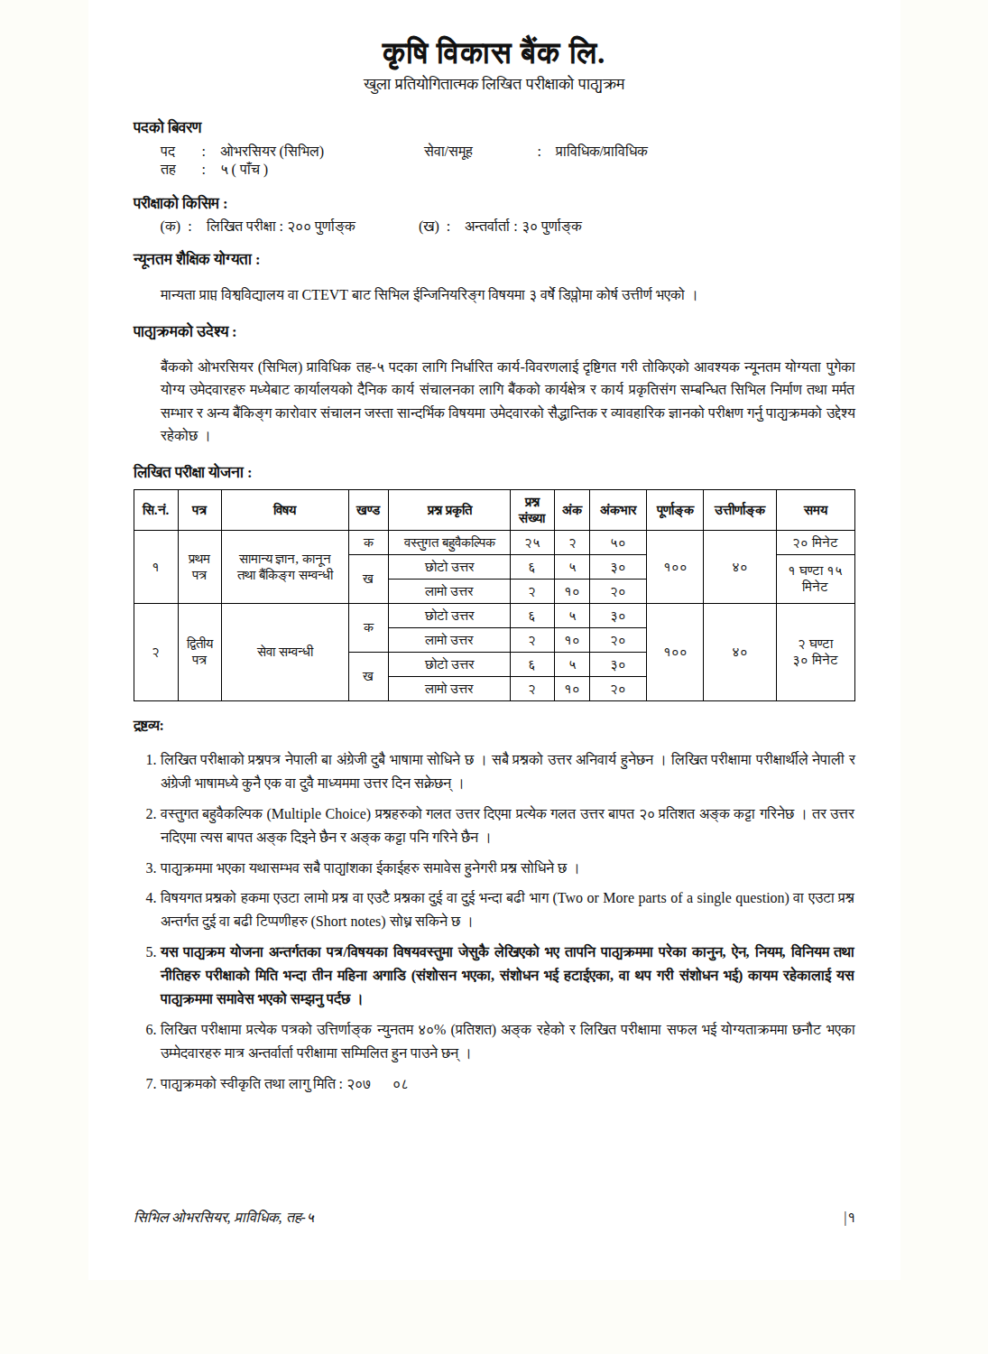कृषि विकास बैंक लि.
खुला प्रतियोगितात्मक लिखित परीक्षाको पाठ्यक्रम
पदको बिवरण
| पद | : | ओभरसियर (सिभिल) | सेवा/समूह | : | प्राविधिक/प्राविधिक |
| तह | : | ५ ( पाँच ) | | | |
परीक्षाको किसिम :
(क) : लिखित परीक्षा : २०० पुर्णाङ्क (ख) : अन्तर्वार्ता : ३० पुर्णाङ्क
न्यूनतम शैक्षिक योग्यता :
मान्यता प्राप्त विश्वविद्यालय वा CTEVT बाट सिभिल ईन्जिनियरिङ्ग विषयमा ३ वर्षे डिप्लोमा कोर्ष उत्तीर्ण भएको ।
पाठ्यक्रमको उदेश्य :
बैंकको ओभरसियर (सिभिल) प्राविधिक तह-५ पदका लागि निर्धारित कार्य-विवरणलाई दृष्टिगत गरी तोकिएको आवश्यक न्यूनतम योग्यता पुगेका योग्य उमेदवारहरु मध्येबाट कार्यालयको दैनिक कार्य संचालनका लागि बैंकको कार्यक्षेत्र र कार्य प्रकृतिसंग सम्बन्धित सिभिल निर्माण तथा मर्मत सम्भार र अन्य बैंकिङ्ग कारोवार संचालन जस्ता सान्दर्भिक विषयमा उमेदवारको सैद्धान्तिक र व्यावहारिक ज्ञानको परीक्षण गर्नु पाठ्यक्रमको उद्देश्य रहेकोछ ।
लिखित परीक्षा योजना :
| सि.नं. | पत्र | विषय | खण्ड | प्रश्न प्रकृति | प्रश्न संख्या | अंक | अंकभार | पूर्णाङ्क | उत्तीर्णाङ्क | समय |
| --- | --- | --- | --- | --- | --- | --- | --- | --- | --- | --- |
| १ | प्रथम पत्र | सामान्य ज्ञान, कानून तथा बैंकिङ्ग सम्वन्धी | क | वस्तुगत बहुवैकल्पिक | २५ | २ | ५० | १०० | ४० | २० मिनेट |
| ख | छोटो उत्तर | ६ | ५ | ३० | १ घण्टा १५ मिनेट |
| लामो उत्तर | २ | १० | २० |
| २ | द्वितीय पत्र | सेवा सम्वन्धी | क | छोटो उत्तर | ६ | ५ | ३० | १०० | ४० | २ घण्टा ३० मिनेट |
| लामो उत्तर | २ | १० | २० |
| ख | छोटो उत्तर | ६ | ५ | ३० |
| लामो उत्तर | २ | १० | २० |
द्रष्टव्य:
लिखित परीक्षाको प्रश्नपत्र नेपाली बा अंग्रेजी दुबै भाषामा सोधिने छ । सबै प्रश्नको उत्तर अनिवार्य हुनेछन । लिखित परीक्षामा परीक्षार्थीले नेपाली र अंग्रेजी भाषामध्ये कुनै एक वा दुवै माध्यममा उत्तर दिन सक्नेछन् ।
वस्तुगत बहुवैकल्पिक (Multiple Choice) प्रश्नहरुको गलत उत्तर दिएमा प्रत्येक गलत उत्तर बापत २० प्रतिशत अङ्क कट्टा गरिनेछ । तर उत्तर नदिएमा त्यस बापत अङ्क दिइने छैन र अङ्क कट्टा पनि गरिने छैन ।
पाठ्यक्रममा भएका यथासम्भव सबै पाठ्यांशका ईकाईहरु समावेस हुनेगरी प्रश्न सोधिने छ ।
विषयगत प्रश्नको हकमा एउटा लामो प्रश्न वा एउटै प्रश्नका दुई वा दुई भन्दा बढी भाग (Two or More parts of a single question) वा एउटा प्रश्न अन्तर्गत दुई वा बढी टिप्पणीहरु (Short notes) सोध्न सकिने छ ।
यस पाठ्यक्रम योजना अन्तर्गतका पत्र/विषयका विषयवस्तुमा जेसुकै लेखिएको भए तापनि पाठ्यक्रममा परेका कानुन, ऐन, नियम, विनियम तथा नीतिहरु परीक्षाको मिति भन्दा तीन महिना अगाडि (संशोसन भएका, संशोधन भई हटाईएका, वा थप गरी संशोधन भई) कायम रहेकालाई यस पाठ्यक्रममा समावेस भएको सम्झनु पर्दछ ।
लिखित परीक्षामा प्रत्येक पत्रको उत्तिर्णाङ्क न्युनतम ४०% (प्रतिशत) अङ्क रहेको र लिखित परीक्षामा सफल भई योग्यताक्रममा छनौट भएका उम्मेदवारहरु मात्र अन्तर्वार्ता परीक्षामा सम्मिलित हुन पाउने छन् ।
पाठ्यक्रमको स्वीकृति तथा लागु मिति : २०७ ०८
सिभिल ओभरसियर, प्राविधिक, तह-५
|१